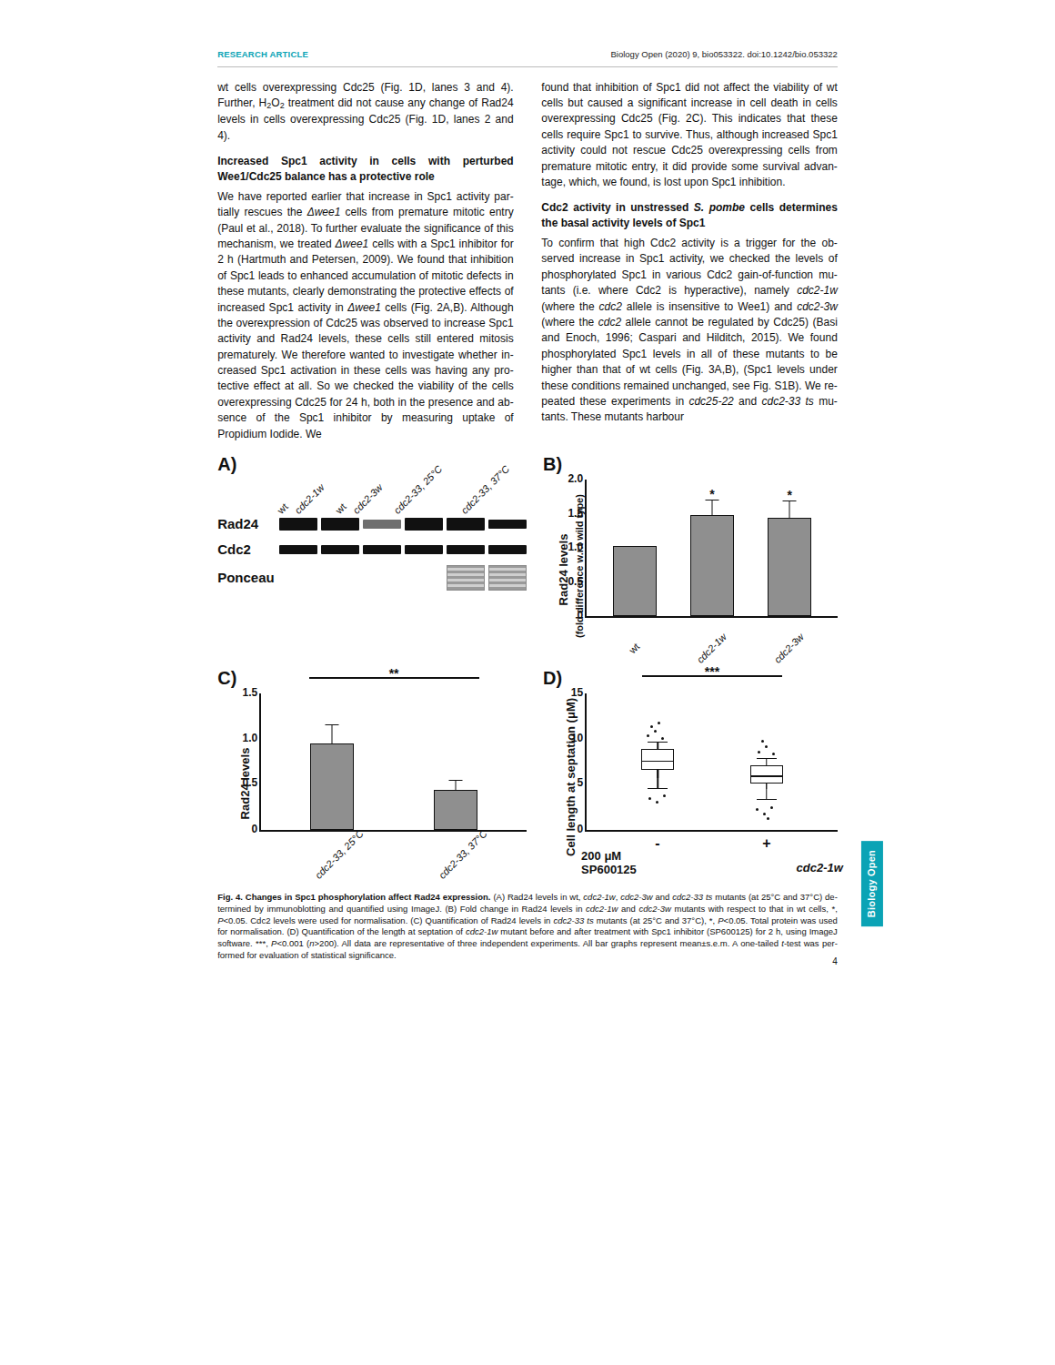RESEARCH ARTICLE
Biology Open (2020) 9, bio053322. doi:10.1242/bio.053322
wt cells overexpressing Cdc25 (Fig. 1D, lanes 3 and 4). Further, H2O2 treatment did not cause any change of Rad24 levels in cells overexpressing Cdc25 (Fig. 1D, lanes 2 and 4).
Increased Spc1 activity in cells with perturbed Wee1/Cdc25 balance has a protective role
We have reported earlier that increase in Spc1 activity partially rescues the Δwee1 cells from premature mitotic entry (Paul et al., 2018). To further evaluate the significance of this mechanism, we treated Δwee1 cells with a Spc1 inhibitor for 2 h (Hartmuth and Petersen, 2009). We found that inhibition of Spc1 leads to enhanced accumulation of mitotic defects in these mutants, clearly demonstrating the protective effects of increased Spc1 activity in Δwee1 cells (Fig. 2A,B). Although the overexpression of Cdc25 was observed to increase Spc1 activity and Rad24 levels, these cells still entered mitosis prematurely. We therefore wanted to investigate whether increased Spc1 activation in these cells was having any protective effect at all. So we checked the viability of the cells overexpressing Cdc25 for 24 h, both in the presence and absence of the Spc1 inhibitor by measuring uptake of Propidium Iodide. We
found that inhibition of Spc1 did not affect the viability of wt cells but caused a significant increase in cell death in cells overexpressing Cdc25 (Fig. 2C). This indicates that these cells require Spc1 to survive. Thus, although increased Spc1 activity could not rescue Cdc25 overexpressing cells from premature mitotic entry, it did provide some survival advantage, which, we found, is lost upon Spc1 inhibition.
Cdc2 activity in unstressed S. pombe cells determines the basal activity levels of Spc1
To confirm that high Cdc2 activity is a trigger for the observed increase in Spc1 activity, we checked the levels of phosphorylated Spc1 in various Cdc2 gain-of-function mutants (i.e. where Cdc2 is hyperactive), namely cdc2-1w (where the cdc2 allele is insensitive to Wee1) and cdc2-3w (where the cdc2 allele cannot be regulated by Cdc25) (Basi and Enoch, 1996; Caspari and Hilditch, 2015). We found phosphorylated Spc1 levels in all of these mutants to be higher than that of wt cells (Fig. 3A,B), (Spc1 levels under these conditions remained unchanged, see Fig. S1B). We repeated these experiments in cdc25-22 and cdc2-33 ts mutants. These mutants harbour
A)
wt cdc2-1w wt cdc2-3w cdc2-33, 25°C cdc2-33, 37°C
Rad24
Cdc2
Ponceau
B)
Rad24 levels(fold difference w.r.t wild type)
2.0 1.5 1.0 0.5 0
*
*
wt cdc2-1w cdc2-3w
C)
Rad24 levels
1.5 1.0 0.5 0
**
cdc2-33, 25°C cdc2-33, 37°C
D)
Cell length at septation (μM)
15 10 5 0
***
- +
200 μM
SP600125
cdc2-1w
Fig. 4. Changes in Spc1 phosphorylation affect Rad24 expression. (A) Rad24 levels in wt, cdc2-1w, cdc2-3w and cdc2-33 ts mutants (at 25°C and 37°C) determined by immunoblotting and quantified using ImageJ. (B) Fold change in Rad24 levels in cdc2-1w and cdc2-3w mutants with respect to that in wt cells, *, P<0.05. Cdc2 levels were used for normalisation. (C) Quantification of Rad24 levels in cdc2-33 ts mutants (at 25°C and 37°C), *, P<0.05. Total protein was used for normalisation. (D) Quantification of the length at septation of cdc2-1w mutant before and after treatment with Spc1 inhibitor (SP600125) for 2 h, using ImageJ software. ***, P<0.001 (n>200). All data are representative of three independent experiments. All bar graphs represent mean±s.e.m. A one-tailed t-test was performed for evaluation of statistical significance.
Biology Open
4